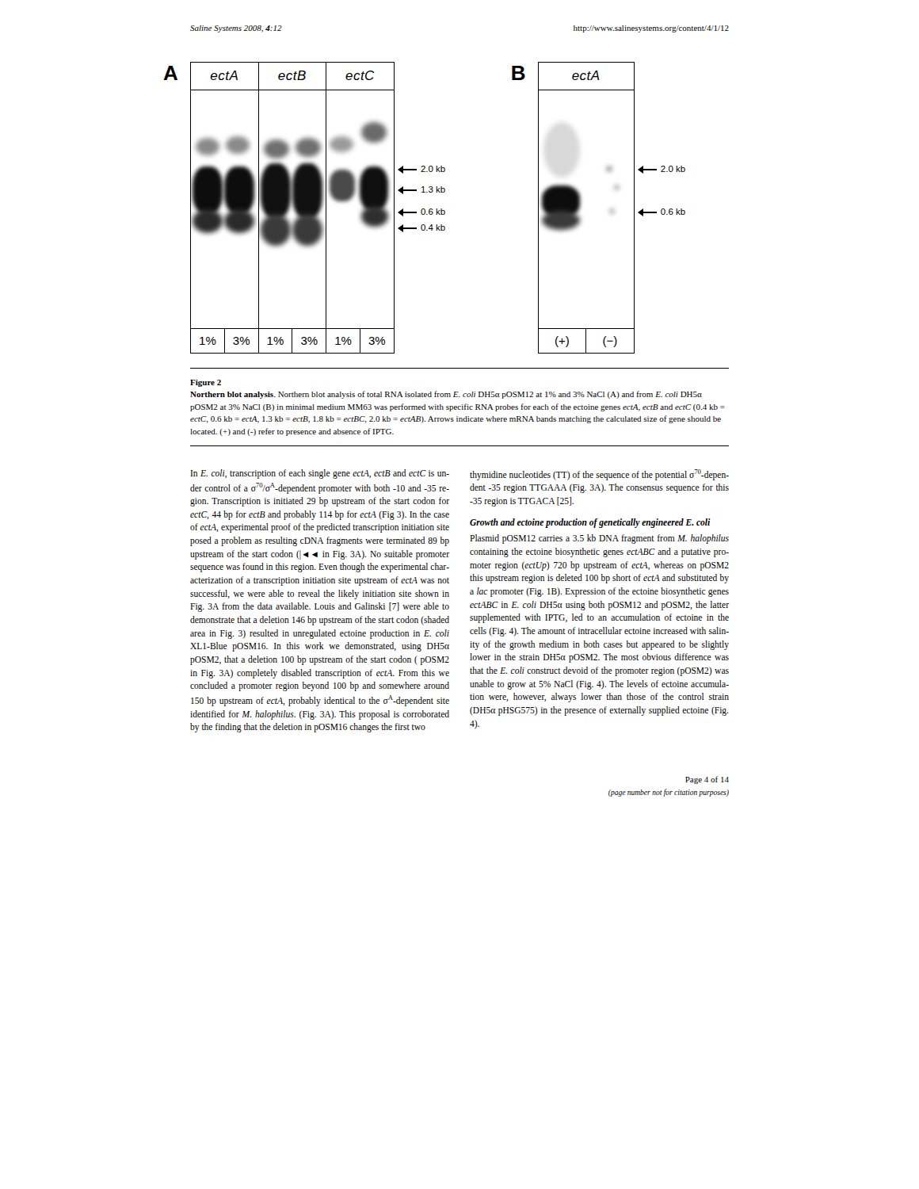Saline Systems 2008, 4:12
http://www.salinesystems.org/content/4/1/12
A
| ectA | ectB | ectC | |
| | | | 2.0 kb 1.3 kb 0.6 kb 0.4 kb |
| 1% | 3% | 1% | 3% | 1% | 3% | |
B
| ectA | |
| | 2.0 kb 0.6 kb |
| (+) | (−) | |
Figure 2
Northern blot analysis. Northern blot analysis of total RNA isolated from E. coli DH5α pOSM12 at 1% and 3% NaCl (A) and from E. coli DH5α pOSM2 at 3% NaCl (B) in minimal medium MM63 was performed with specific RNA probes for each of the ectoine genes ectA, ectB and ectC (0.4 kb = ectC, 0.6 kb = ectA, 1.3 kb = ectB, 1.8 kb = ectBC, 2.0 kb = ectAB). Arrows indicate where mRNA bands matching the calculated size of gene should be located. (+) and (-) refer to presence and absence of IPTG.
In E. coli, transcription of each single gene ectA, ectB and ectC is under control of a σ70/σA-dependent promoter with both -10 and -35 region. Transcription is initiated 29 bp upstream of the start codon for ectC, 44 bp for ectB and probably 114 bp for ectA (Fig 3). In the case of ectA, experimental proof of the predicted transcription initiation site posed a problem as resulting cDNA fragments were terminated 89 bp upstream of the start codon (|◄◄ in Fig. 3A). No suitable promoter sequence was found in this region. Even though the experimental characterization of a transcription initiation site upstream of ectA was not successful, we were able to reveal the likely initiation site shown in Fig. 3A from the data available. Louis and Galinski [7] were able to demonstrate that a deletion 146 bp upstream of the start codon (shaded area in Fig. 3) resulted in unregulated ectoine production in E. coli XL1-Blue pOSM16. In this work we demonstrated, using DH5α pOSM2, that a deletion 100 bp upstream of the start codon ( pOSM2 in Fig. 3A) completely disabled transcription of ectA. From this we concluded a promoter region beyond 100 bp and somewhere around 150 bp upstream of ectA, probably identical to the σA-dependent site identified for M. halophilus. (Fig. 3A). This proposal is corroborated by the finding that the deletion in pOSM16 changes the first two
thymidine nucleotides (TT) of the sequence of the potential σ70-dependent -35 region TTGAAA (Fig. 3A). The consensus sequence for this -35 region is TTGACA [25].
Growth and ectoine production of genetically engineered E. coli
Plasmid pOSM12 carries a 3.5 kb DNA fragment from M. halophilus containing the ectoine biosynthetic genes ectABC and a putative promoter region (ectUp) 720 bp upstream of ectA, whereas on pOSM2 this upstream region is deleted 100 bp short of ectA and substituted by a lac promoter (Fig. 1B). Expression of the ectoine biosynthetic genes ectABC in E. coli DH5α using both pOSM12 and pOSM2, the latter supplemented with IPTG, led to an accumulation of ectoine in the cells (Fig. 4). The amount of intracellular ectoine increased with salinity of the growth medium in both cases but appeared to be slightly lower in the strain DH5α pOSM2. The most obvious difference was that the E. coli construct devoid of the promoter region (pOSM2) was unable to grow at 5% NaCl (Fig. 4). The levels of ectoine accumulation were, however, always lower than those of the control strain (DH5α pHSG575) in the presence of externally supplied ectoine (Fig. 4).
Page 4 of 14
(page number not for citation purposes)